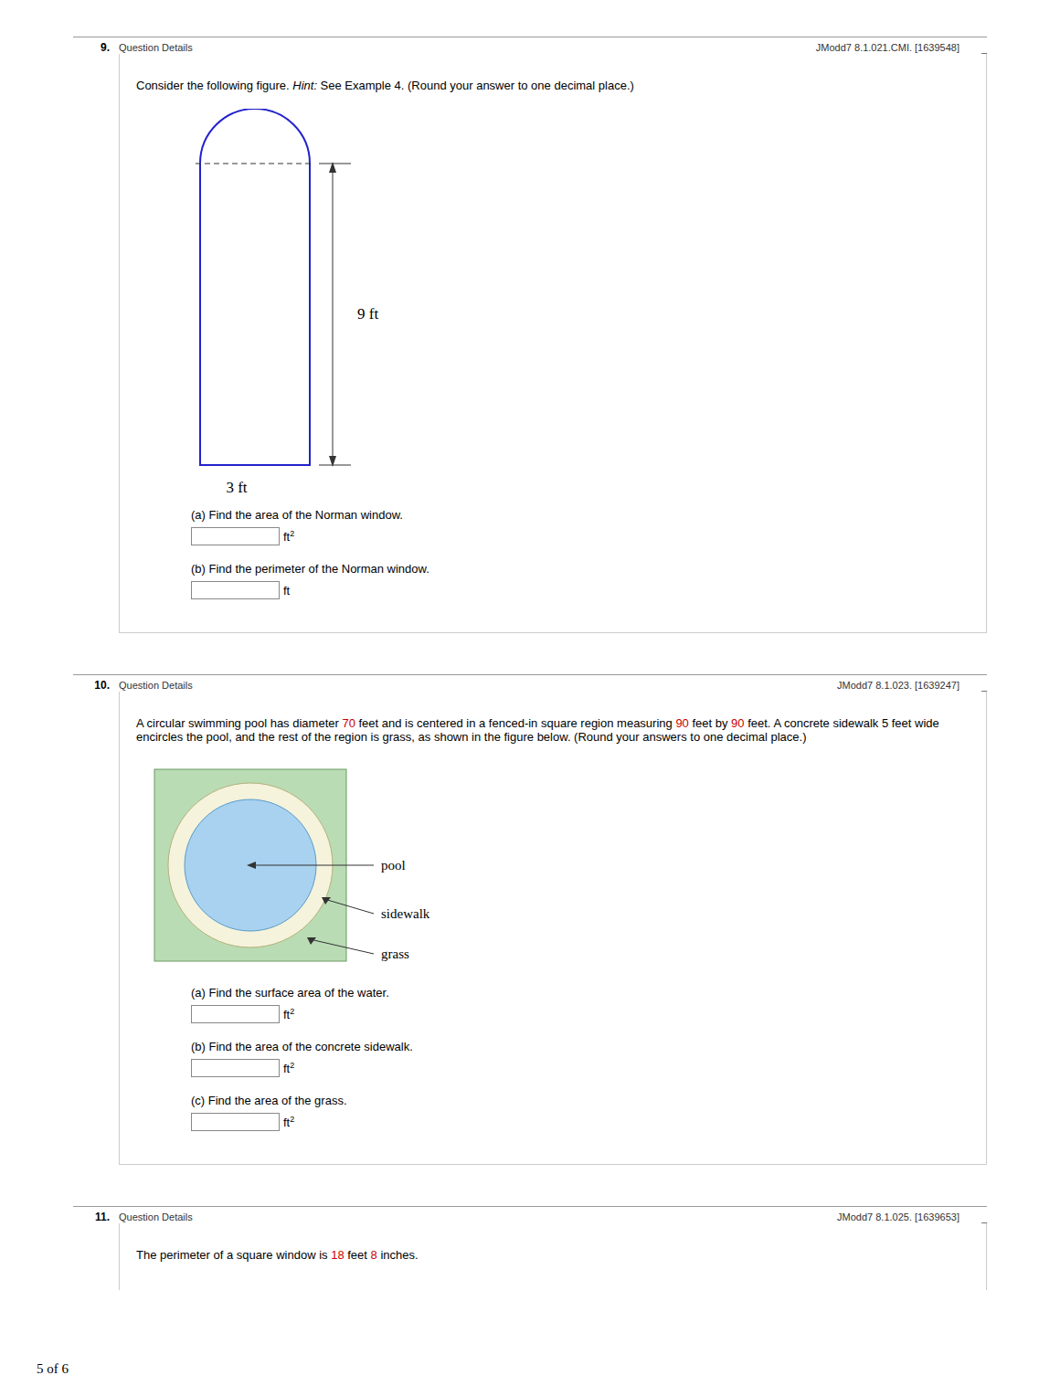9. Question Details JModd7 8.1.021.CMI. [1639548] –
Consider the following figure. Hint: See Example 4. (Round your answer to one decimal place.)
9 ft 3 ft
(a) Find the area of the Norman window.
ft2
(b) Find the perimeter of the Norman window.
ft
10. Question Details JModd7 8.1.023. [1639247] –
A circular swimming pool has diameter 70 feet and is centered in a fenced-in square region measuring 90 feet by 90 feet. A concrete sidewalk 5 feet wide encircles the pool, and the rest of the region is grass, as shown in the figure below. (Round your answers to one decimal place.)
pool sidewalk grass
(a) Find the surface area of the water.
ft2
(b) Find the area of the concrete sidewalk.
ft2
(c) Find the area of the grass.
ft2
11. Question Details JModd7 8.1.025. [1639653] –
The perimeter of a square window is 18 feet 8 inches.
5 of 6